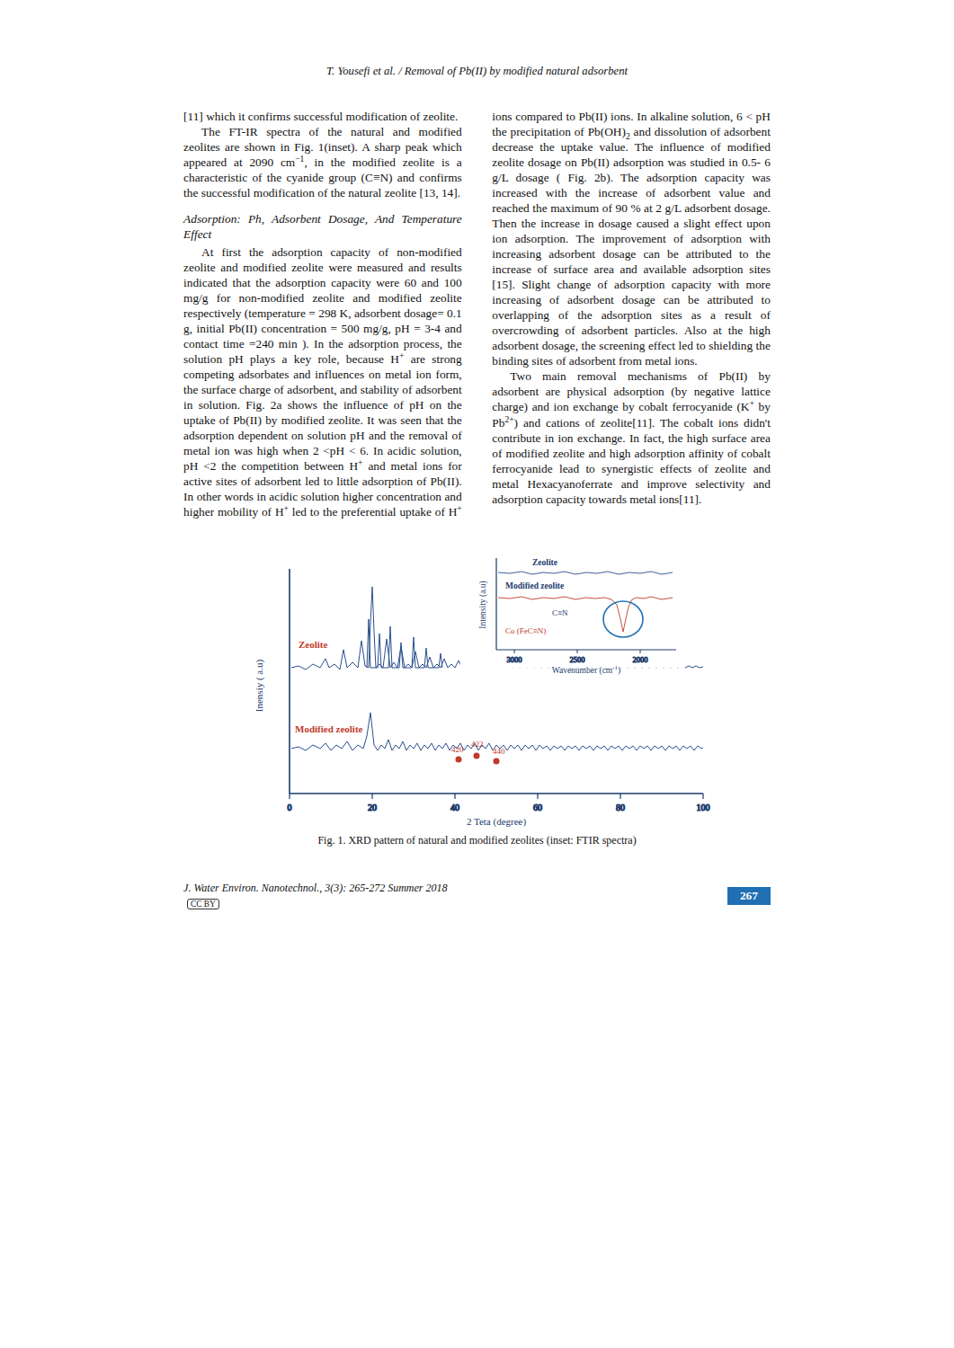T. Yousefi et al. / Removal of Pb(II) by modified natural adsorbent
[11] which it confirms successful modification of zeolite.
The FT-IR spectra of the natural and modified zeolites are shown in Fig. 1(inset). A sharp peak which appeared at 2090 cm−1, in the modified zeolite is a characteristic of the cyanide group (C≡N) and confirms the successful modification of the natural zeolite [13, 14].
Adsorption: Ph, Adsorbent Dosage, And Temperature Effect
At first the adsorption capacity of non-modified zeolite and modified zeolite were measured and results indicated that the adsorption capacity were 60 and 100 mg/g for non-modified zeolite and modified zeolite respectively (temperature = 298 K, adsorbent dosage= 0.1 g, initial Pb(II) concentration = 500 mg/g, pH = 3-4 and contact time =240 min ). In the adsorption process, the solution pH plays a key role, because H+ are strong competing adsorbates and influences on metal ion form, the surface charge of adsorbent, and stability of adsorbent in solution. Fig. 2a shows the influence of pH on the uptake of Pb(II) by modified zeolite. It was seen that the adsorption dependent on solution pH and the removal of metal ion was high when 2 <pH < 6. In acidic solution, pH <2 the competition between H+ and metal ions for active sites of adsorbent led to little adsorption of Pb(II). In other words in acidic solution higher concentration and higher mobility of H+ led to the preferential uptake of H+ ions compared to Pb(II) ions. In alkaline solution, 6 < pH the precipitation of Pb(OH)2 and dissolution of adsorbent decrease the uptake value. The influence of modified zeolite dosage on Pb(II) adsorption was studied in 0.5- 6 g/L dosage ( Fig. 2b). The adsorption capacity was increased with the increase of adsorbent value and reached the maximum of 90 % at 2 g/L adsorbent dosage. Then the increase in dosage caused a slight effect upon ion adsorption. The improvement of adsorption with increasing adsorbent dosage can be attributed to the increase of surface area and available adsorption sites [15]. Slight change of adsorption capacity with more increasing of adsorbent dosage can be attributed to overlapping of the adsorption sites as a result of overcrowding of adsorbent particles. Also at the high adsorbent dosage, the screening effect led to shielding the binding sites of adsorbent from metal ions.
Two main removal mechanisms of Pb(II) by adsorbent are physical adsorption (by negative lattice charge) and ion exchange by cobalt ferrocyanide (K+ by Pb2+) and cations of zeolite[11]. The cobalt ions didn't contribute in ion exchange. In fact, the high surface area of modified zeolite and high adsorption affinity of cobalt ferrocyanide lead to synergistic effects of zeolite and metal Hexacyanoferrate and improve selectivity and adsorption capacity towards metal ions[11].
0 20 40 60 80 100 2 Teta (degree) Inensiy ( a.u) Zeolite Modified zeolite 420 422 440 3000 2500 2000 Wavenumber (cm-1) Intensity (a.u) Zeolite Modified zeolite C≡N Co (FeC≡N)
Fig. 1. XRD pattern of natural and modified zeolites (inset: FTIR spectra)
J. Water Environ. Nanotechnol., 3(3): 265-272 Summer 2018 CC BY
267